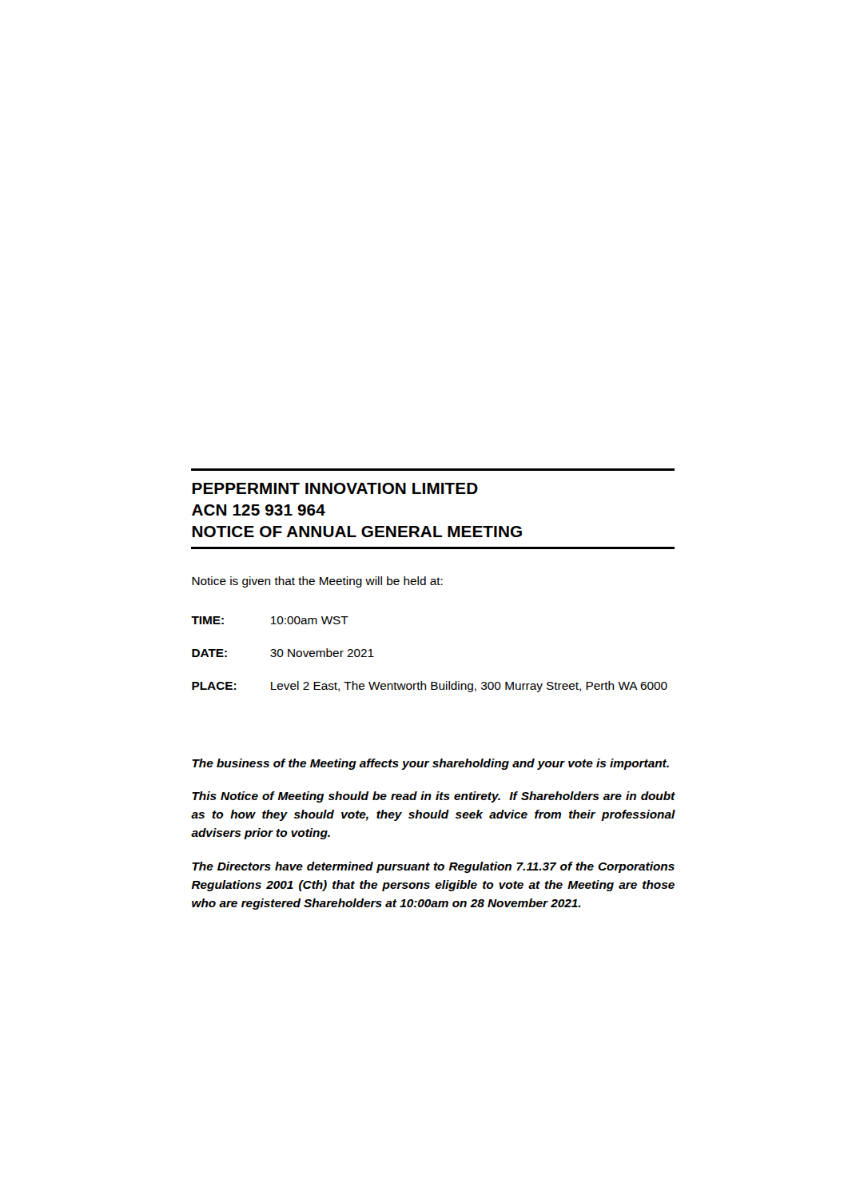PEPPERMINT INNOVATION LIMITED
ACN 125 931 964
NOTICE OF ANNUAL GENERAL MEETING
Notice is given that the Meeting will be held at:
| TIME: | 10:00am WST |
| DATE: | 30 November 2021 |
| PLACE: | Level 2 East, The Wentworth Building, 300 Murray Street, Perth WA 6000 |
The business of the Meeting affects your shareholding and your vote is important.
This Notice of Meeting should be read in its entirety. If Shareholders are in doubt as to how they should vote, they should seek advice from their professional advisers prior to voting.
The Directors have determined pursuant to Regulation 7.11.37 of the Corporations Regulations 2001 (Cth) that the persons eligible to vote at the Meeting are those who are registered Shareholders at 10:00am on 28 November 2021.